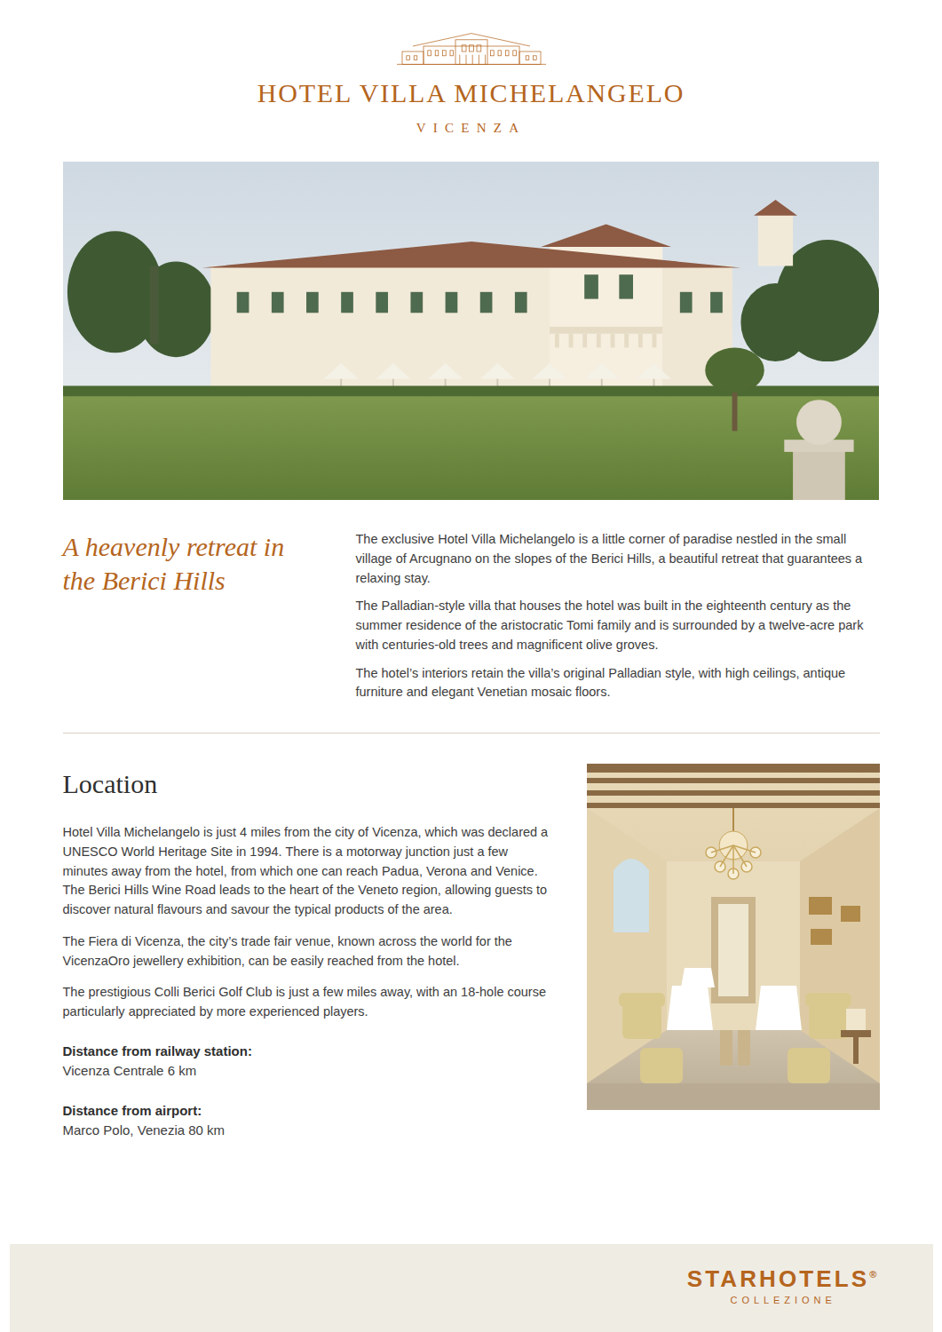HOTEL VILLA MICHELANGELO
Vicenza
A heavenly retreat in the Berici Hills
The exclusive Hotel Villa Michelangelo is a little corner of paradise nestled in the small village of Arcugnano on the slopes of the Berici Hills, a beautiful retreat that guarantees a relaxing stay.
The Palladian-style villa that houses the hotel was built in the eighteenth century as the summer residence of the aristocratic Tomi family and is surrounded by a twelve-acre park with centuries-old trees and magnificent olive groves.
The hotel’s interiors retain the villa’s original Palladian style, with high ceilings, antique furniture and elegant Venetian mosaic floors.
Location
Hotel Villa Michelangelo is just 4 miles from the city of Vicenza, which was declared a UNESCO World Heritage Site in 1994. There is a motorway junction just a few minutes away from the hotel, from which one can reach Padua, Verona and Venice. The Berici Hills Wine Road leads to the heart of the Veneto region, allowing guests to discover natural flavours and savour the typical products of the area.
The Fiera di Vicenza, the city’s trade fair venue, known across the world for the VicenzaOro jewellery exhibition, can be easily reached from the hotel.
The prestigious Colli Berici Golf Club is just a few miles away, with an 18-hole course particularly appreciated by more experienced players.
Distance from railway station: Vicenza Centrale 6 km
Distance from airport: Marco Polo, Venezia 80 km
STARHOTELS® COLLEZIONE